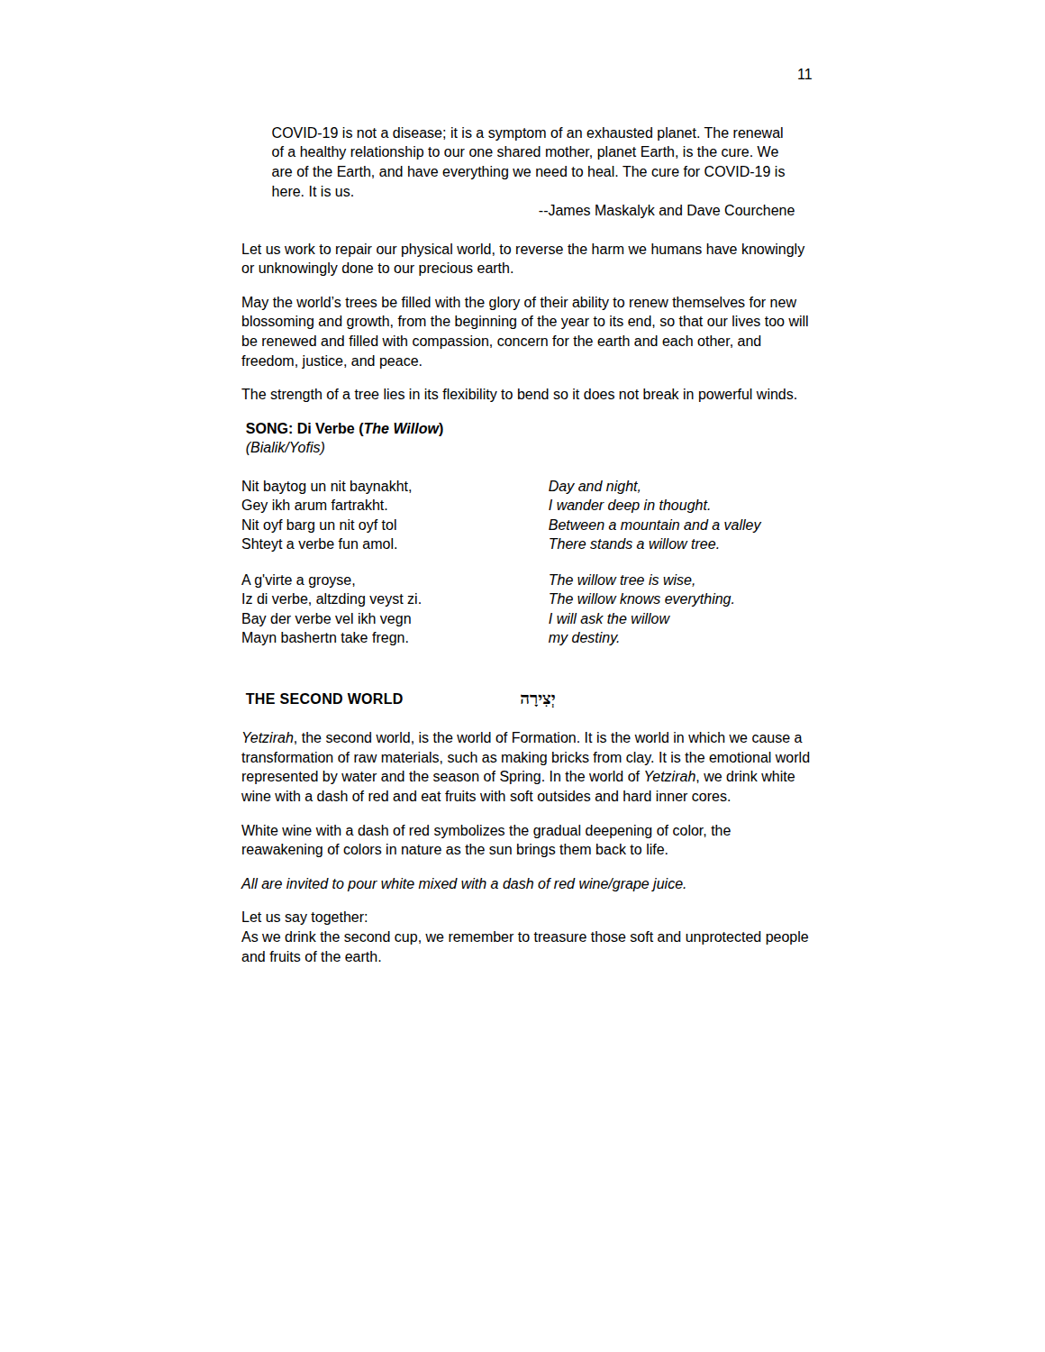11
COVID-19 is not a disease; it is a symptom of an exhausted planet. The renewal of a healthy relationship to our one shared mother, planet Earth, is the cure. We are of the Earth, and have everything we need to heal. The cure for COVID-19 is here. It is us.
--James Maskalyk and Dave Courchene
Let us work to repair our physical world, to reverse the harm we humans have knowingly or unknowingly done to our precious earth.
May the world’s trees be filled with the glory of their ability to renew themselves for new blossoming and growth, from the beginning of the year to its end, so that our lives too will be renewed and filled with compassion, concern for the earth and each other, and freedom, justice, and peace.
The strength of a tree lies in its flexibility to bend so it does not break in powerful winds.
SONG: Di Verbe (The Willow)
(Bialik/Yofis)
| Nit baytog un nit baynakht, | Day and night, |
| Gey ikh arum fartrakht. | I wander deep in thought. |
| Nit oyf barg un nit oyf tol | Between a mountain and a valley |
| Shteyt a verbe fun amol. | There stands a willow tree. |
| A g'virte a groyse, | The willow tree is wise, |
| Iz di verbe, altzding veyst zi. | The willow knows everything. |
| Bay der verbe vel ikh vegn | I will ask the willow |
| Mayn bashertn take fregn. | my destiny. |
THE SECOND WORLD יְצִירָה
Yetzirah, the second world, is the world of Formation. It is the world in which we cause a transformation of raw materials, such as making bricks from clay. It is the emotional world represented by water and the season of Spring. In the world of Yetzirah, we drink white wine with a dash of red and eat fruits with soft outsides and hard inner cores.
White wine with a dash of red symbolizes the gradual deepening of color, the reawakening of colors in nature as the sun brings them back to life.
All are invited to pour white mixed with a dash of red wine/grape juice.
Let us say together:
As we drink the second cup, we remember to treasure those soft and unprotected people and fruits of the earth.